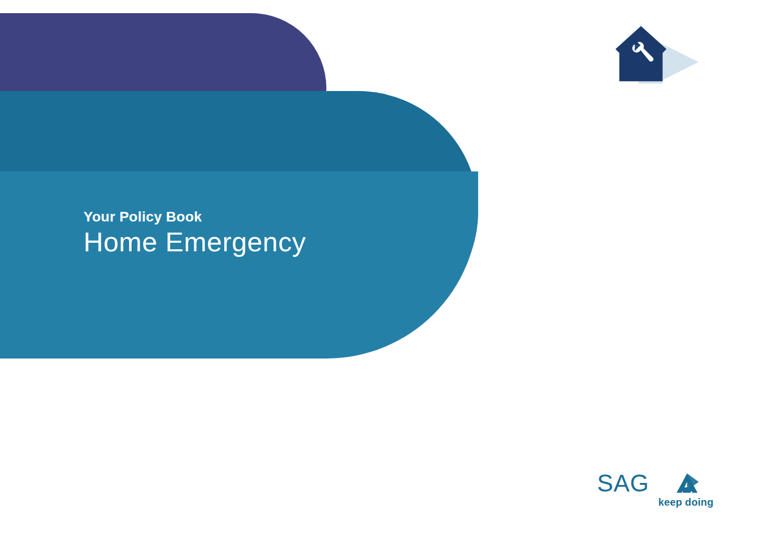Your Policy Book
Home Emergency
SAG
keep doing